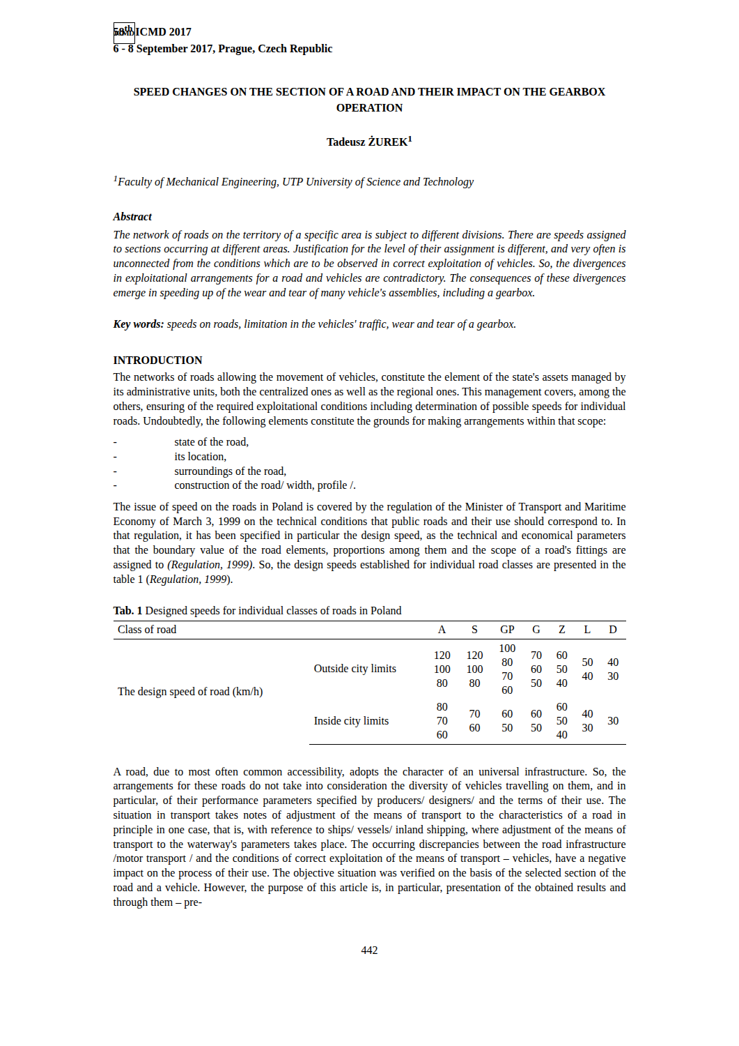ICMD
58th ICMD 2017
6 - 8 September 2017, Prague, Czech Republic
Speed changes on the section of a road and their impact on the gearbox operation
Tadeusz ŻUREK1
1Faculty of Mechanical Engineering, UTP University of Science and Technology
Abstract
The network of roads on the territory of a specific area is subject to different divisions. There are speeds assigned to sections occurring at different areas. Justification for the level of their assignment is different, and very often is unconnected from the conditions which are to be observed in correct exploitation of vehicles. So, the divergences in exploitational arrangements for a road and vehicles are contradictory. The consequences of these divergences emerge in speeding up of the wear and tear of many vehicle's assemblies, including a gearbox.
Key words: speeds on roads, limitation in the vehicles' traffic, wear and tear of a gearbox.
Introduction
The networks of roads allowing the movement of vehicles, constitute the element of the state's assets managed by its administrative units, both the centralized ones as well as the regional ones. This management covers, among the others, ensuring of the required exploitational conditions including determination of possible speeds for individual roads. Undoubtedly, the following elements constitute the grounds for making arrangements within that scope:
state of the road,
its location,
surroundings of the road,
construction of the road/ width, profile /.
The issue of speed on the roads in Poland is covered by the regulation of the Minister of Transport and Maritime Economy of March 3, 1999 on the technical conditions that public roads and their use should correspond to. In that regulation, it has been specified in particular the design speed, as the technical and economical parameters that the boundary value of the road elements, proportions among them and the scope of a road's fittings are assigned to (Regulation, 1999). So, the design speeds established for individual road classes are presented in the table 1 (Regulation, 1999).
Tab. 1 Designed speeds for individual classes of roads in Poland
| Class of road | A | S | GP | G | Z | L | D |
| --- | --- | --- | --- | --- | --- | --- | --- |
| The design speed of road (km/h) | Outside city limits | 120 100 80 | 120 100 80 | 100 80 70 60 | 70 60 50 | 60 50 40 | 50 40 | 40 30 |
| Inside city limits | 80 70 60 | 70 60 | 60 50 | 60 50 | 60 50 40 | 40 30 | 30 |
A road, due to most often common accessibility, adopts the character of an universal infrastructure. So, the arrangements for these roads do not take into consideration the diversity of vehicles travelling on them, and in particular, of their performance parameters specified by producers/ designers/ and the terms of their use. The situation in transport takes notes of adjustment of the means of transport to the characteristics of a road in principle in one case, that is, with reference to ships/ vessels/ inland shipping, where adjustment of the means of transport to the waterway's parameters takes place. The occurring discrepancies between the road infrastructure /motor transport / and the conditions of correct exploitation of the means of transport – vehicles, have a negative impact on the process of their use. The objective situation was verified on the basis of the selected section of the road and a vehicle. However, the purpose of this article is, in particular, presentation of the obtained results and through them – pre-
442